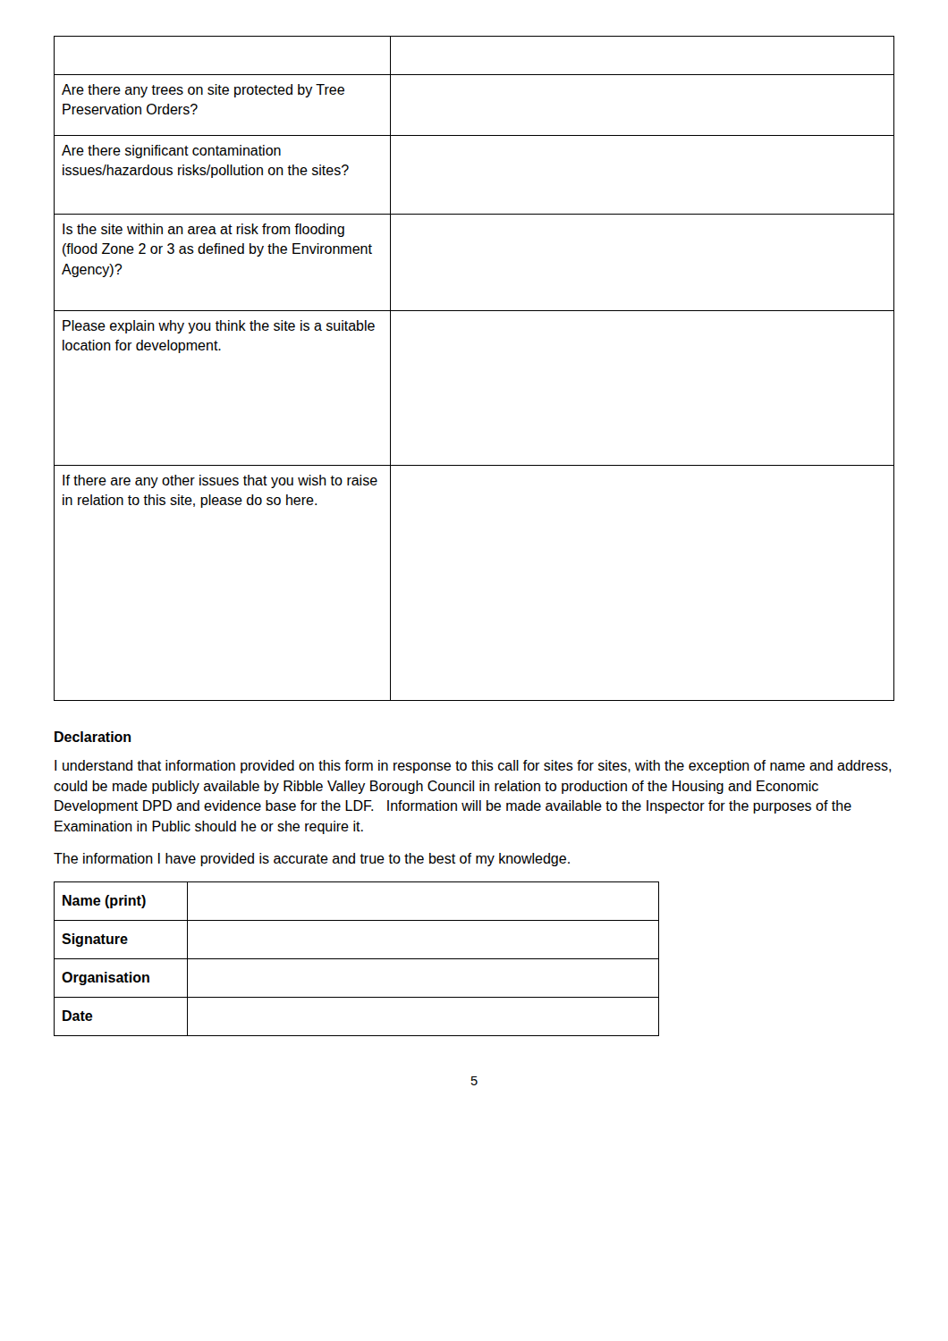| Are there any trees on site protected by Tree Preservation Orders? | |
| Are there significant contamination issues/hazardous risks/pollution on the sites? | |
| Is the site within an area at risk from flooding (flood Zone 2 or 3 as defined by the Environment Agency)? | |
| Please explain why you think the site is a suitable location for development. | |
| If there are any other issues that you wish to raise in relation to this site, please do so here. | |
Declaration
I understand that information provided on this form in response to this call for sites for sites, with the exception of name and address, could be made publicly available by Ribble Valley Borough Council in relation to production of the Housing and Economic Development DPD and evidence base for the LDF. Information will be made available to the Inspector for the purposes of the Examination in Public should he or she require it.
The information I have provided is accurate and true to the best of my knowledge.
| Name (print) | |
| Signature | |
| Organisation | |
| Date | |
5